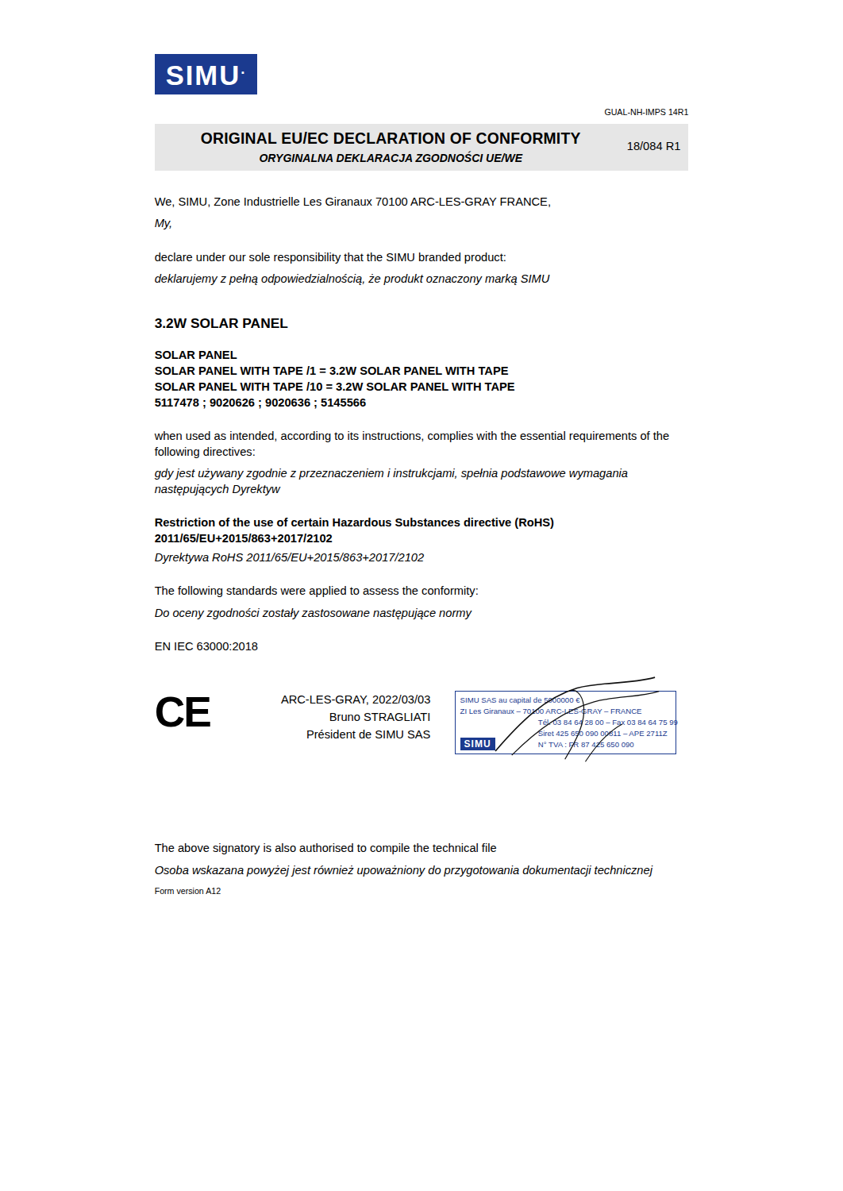SIMU.
GUAL-NH-IMPS 14R1
ORIGINAL EU/EC DECLARATION OF CONFORMITY
ORYGINALNA DEKLARACJA ZGODNOŚCI UE/WE
18/084 R1
We, SIMU, Zone Industrielle Les Giranaux 70100 ARC-LES-GRAY FRANCE,
My,
declare under our sole responsibility that the SIMU branded product:
deklarujemy z pełną odpowiedzialnością, że produkt oznaczony marką SIMU
3.2W SOLAR PANEL
SOLAR PANEL
SOLAR PANEL WITH TAPE /1 = 3.2W SOLAR PANEL WITH TAPE
SOLAR PANEL WITH TAPE /10 = 3.2W SOLAR PANEL WITH TAPE
5117478 ; 9020626 ; 9020636 ; 5145566
when used as intended, according to its instructions, complies with the essential requirements of the following directives:
gdy jest używany zgodnie z przeznaczeniem i instrukcjami, spełnia podstawowe wymagania następujących Dyrektyw
Restriction of the use of certain Hazardous Substances directive (RoHS) 2011/65/EU+2015/863+2017/2102
Dyrektywa RoHS 2011/65/EU+2015/863+2017/2102
The following standards were applied to assess the conformity:
Do oceny zgodności zostały zastosowane następujące normy
EN IEC 63000:2018
CE
ARC-LES-GRAY, 2022/03/03
Bruno STRAGLIATI
Président de SIMU SAS
SIMU SAS au capital de 5000000 €
ZI Les Giranaux – 70100 ARC-LES-GRAY – FRANCE
Tél. 03 84 64 28 00 – Fax 03 84 64 75 99
Siret 425 650 090 00811 – APE 2711Z
N° TVA : FR 87 425 650 090
SIMU
The above signatory is also authorised to compile the technical file
Osoba wskazana powyżej jest również upoważniony do przygotowania dokumentacji technicznej
Form version A12